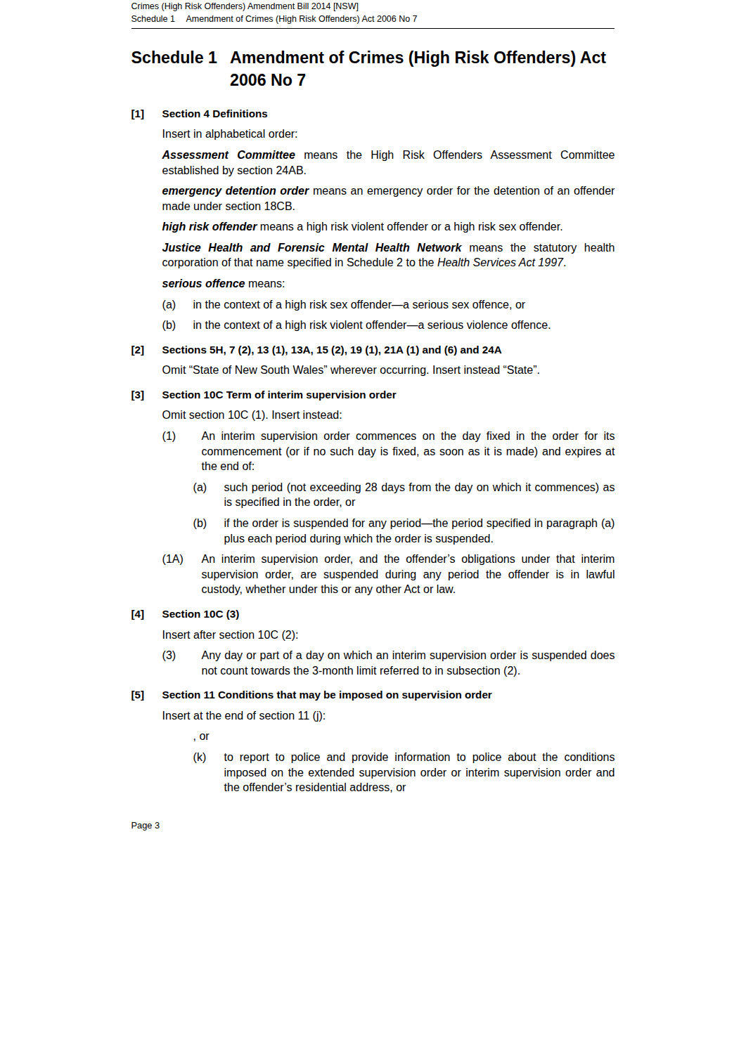Crimes (High Risk Offenders) Amendment Bill 2014 [NSW]
Schedule 1 Amendment of Crimes (High Risk Offenders) Act 2006 No 7
Schedule 1
Amendment of Crimes (High Risk Offenders) Act 2006 No 7
[1] Section 4 Definitions
Insert in alphabetical order:
Assessment Committee means the High Risk Offenders Assessment Committee established by section 24AB.
emergency detention order means an emergency order for the detention of an offender made under section 18CB.
high risk offender means a high risk violent offender or a high risk sex offender.
Justice Health and Forensic Mental Health Network means the statutory health corporation of that name specified in Schedule 2 to the Health Services Act 1997.
serious offence means:
(a) in the context of a high risk sex offender—a serious sex offence, or
(b) in the context of a high risk violent offender—a serious violence offence.
[2] Sections 5H, 7 (2), 13 (1), 13A, 15 (2), 19 (1), 21A (1) and (6) and 24A
Omit “State of New South Wales” wherever occurring. Insert instead “State”.
[3] Section 10C Term of interim supervision order
Omit section 10C (1). Insert instead:
(1) An interim supervision order commences on the day fixed in the order for its commencement (or if no such day is fixed, as soon as it is made) and expires at the end of:
(a) such period (not exceeding 28 days from the day on which it commences) as is specified in the order, or
(b) if the order is suspended for any period—the period specified in paragraph (a) plus each period during which the order is suspended.
(1A) An interim supervision order, and the offender’s obligations under that interim supervision order, are suspended during any period the offender is in lawful custody, whether under this or any other Act or law.
[4] Section 10C (3)
Insert after section 10C (2):
(3) Any day or part of a day on which an interim supervision order is suspended does not count towards the 3-month limit referred to in subsection (2).
[5] Section 11 Conditions that may be imposed on supervision order
Insert at the end of section 11 (j):
, or
(k) to report to police and provide information to police about the conditions imposed on the extended supervision order or interim supervision order and the offender’s residential address, or
Page 3